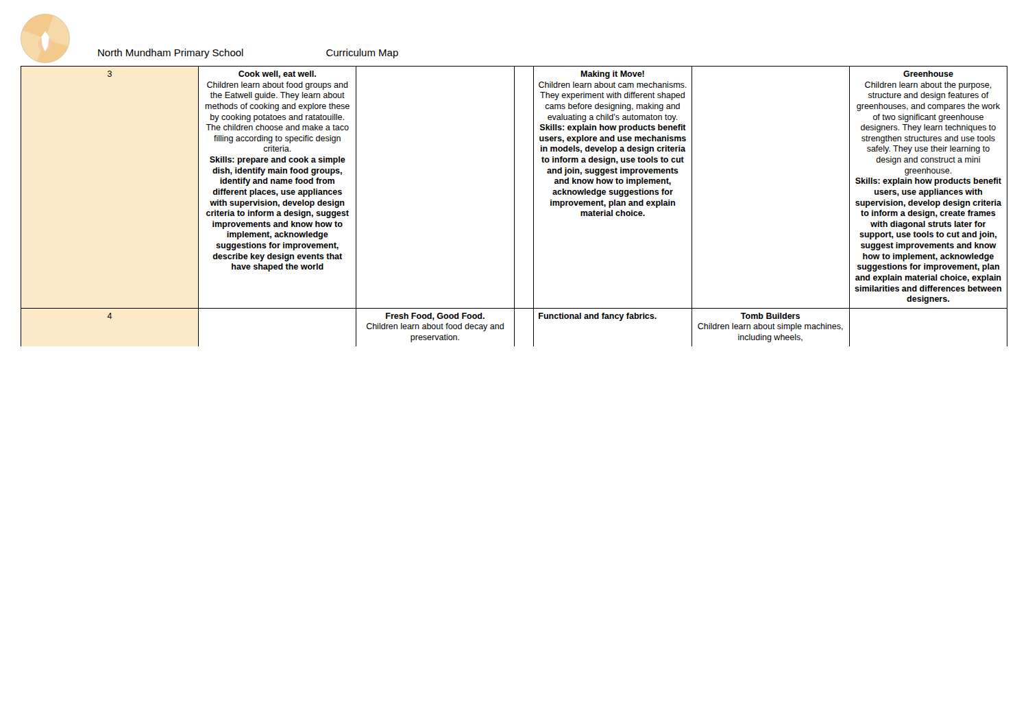North Mundham Primary School Curriculum Map
| 3 | Cook well, eat well. Children learn about food groups and the Eatwell guide. They learn about methods of cooking and explore these by cooking potatoes and ratatouille. The children choose and make a taco filling according to specific design criteria. Skills: prepare and cook a simple dish, identify main food groups, identify and name food from different places, use appliances with supervision, develop design criteria to inform a design, suggest improvements and know how to implement, acknowledge suggestions for improvement, describe key design events that have shaped the world | | | Making it Move! Children learn about cam mechanisms. They experiment with different shaped cams before designing, making and evaluating a child's automaton toy. Skills: explain how products benefit users, explore and use mechanisms in models, develop a design criteria to inform a design, use tools to cut and join, suggest improvements and know how to implement, acknowledge suggestions for improvement, plan and explain material choice. | | Greenhouse Children learn about the purpose, structure and design features of greenhouses, and compares the work of two significant greenhouse designers. They learn techniques to strengthen structures and use tools safely. They use their learning to design and construct a mini greenhouse. Skills: explain how products benefit users, use appliances with supervision, develop design criteria to inform a design, create frames with diagonal struts later for support, use tools to cut and join, suggest improvements and know how to implement, acknowledge suggestions for improvement, plan and explain material choice, explain similarities and differences between designers. |
| 4 | | Fresh Food, Good Food. Children learn about food decay and preservation. | | Functional and fancy fabrics. | Tomb Builders Children learn about simple machines, including wheels, | |